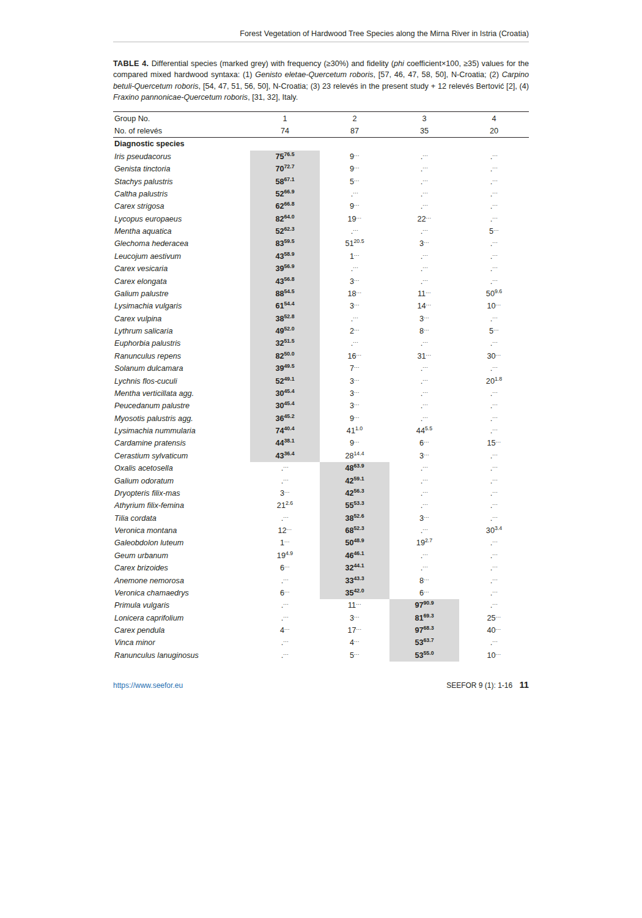Forest Vegetation of Hardwood Tree Species along the Mirna River in Istria (Croatia)
TABLE 4. Differential species (marked grey) with frequency (≥30%) and fidelity (phi coefficient×100, ≥35) values for the compared mixed hardwood syntaxa: (1) Genisto eletae-Quercetum roboris, [57, 46, 47, 58, 50], N-Croatia; (2) Carpino betuli-Quercetum roboris, [54, 47, 51, 56, 50], N-Croatia; (3) 23 relevés in the present study + 12 relevés Bertović [2], (4) Fraxino pannonicae-Quercetum roboris, [31, 32], Italy.
| Group No. | 1 | 2 | 3 | 4 |
| --- | --- | --- | --- | --- |
| No. of relevés | 74 | 87 | 35 | 20 |
| Diagnostic species | | | | |
| Iris pseudacorus | 75 76.5 | 9 ... | . ... | . ... |
| Genista tinctoria | 70 72.7 | 9 ... | . ... | . ... |
| Stachys palustris | 58 67.1 | 5 ... | . ... | . ... |
| Caltha palustris | 52 66.9 | . ... | . ... | . ... |
| Carex strigosa | 62 66.8 | 9 ... | . ... | . ... |
| Lycopus europaeus | 82 64.0 | 19 ... | 22 ... | . ... |
| Mentha aquatica | 52 62.3 | . ... | . ... | 5 ... |
| Glechoma hederacea | 83 59.5 | 51 20.5 | 3 ... | . ... |
| Leucojum aestivum | 43 58.9 | 1 ... | . ... | . ... |
| Carex vesicaria | 39 56.9 | . ... | . ... | . ... |
| Carex elongata | 43 56.8 | 3 ... | . ... | . ... |
| Galium palustre | 88 54.5 | 18 ... | 11 ... | 50 9.6 |
| Lysimachia vulgaris | 61 54.4 | 3 ... | 14 ... | 10 ... |
| Carex vulpina | 38 52.8 | . ... | 3 ... | . ... |
| Lythrum salicaria | 49 52.0 | 2 ... | 8 ... | 5 ... |
| Euphorbia palustris | 32 51.5 | . ... | . ... | . ... |
| Ranunculus repens | 82 50.0 | 16 ... | 31 ... | 30 ... |
| Solanum dulcamara | 39 49.5 | 7 ... | . ... | . ... |
| Lychnis flos-cuculi | 52 49.1 | 3 ... | . ... | 20 1.8 |
| Mentha verticillata agg. | 30 45.4 | 3 ... | . ... | . ... |
| Peucedanum palustre | 30 45.4 | 3 ... | . ... | . ... |
| Myosotis palustris agg. | 36 45.2 | 9 ... | . ... | . ... |
| Lysimachia nummularia | 74 40.4 | 41 1.0 | 44 5.5 | . ... |
| Cardamine pratensis | 44 38.1 | 9 ... | 6 ... | 15 ... |
| Cerastium sylvaticum | 43 36.4 | 28 14.4 | 3 ... | . ... |
| Oxalis acetosella | . ... | 48 63.9 | . ... | . ... |
| Galium odoratum | . ... | 42 59.1 | . ... | . ... |
| Dryopteris filix-mas | 3 ... | 42 56.3 | . ... | . ... |
| Athyrium filix-femina | 21 2.6 | 55 53.3 | . ... | . ... |
| Tilia cordata | . ... | 38 52.6 | 3 ... | . ... |
| Veronica montana | 12 ... | 68 52.3 | . ... | 30 3.4 |
| Galeobdolon luteum | 1 ... | 50 48.9 | 19 2.7 | . ... |
| Geum urbanum | 19 4.9 | 46 46.1 | . ... | . ... |
| Carex brizoides | 6 ... | 32 44.1 | . ... | . ... |
| Anemone nemorosa | . ... | 33 43.3 | 8 ... | . ... |
| Veronica chamaedrys | 6 ... | 35 42.0 | 6 ... | . ... |
| Primula vulgaris | . ... | 11 ... | 97 90.9 | . ... |
| Lonicera caprifolium | . ... | 3 ... | 81 69.3 | 25 ... |
| Carex pendula | 4 ... | 17 ... | 97 68.3 | 40 ... |
| Vinca minor | . ... | 4 ... | 53 63.7 | . ... |
| Ranunculus lanuginosus | . ... | 5 ... | 53 55.0 | 10 ... |
https://www.seefor.eu
SEEFOR 9 (1): 1-16 11